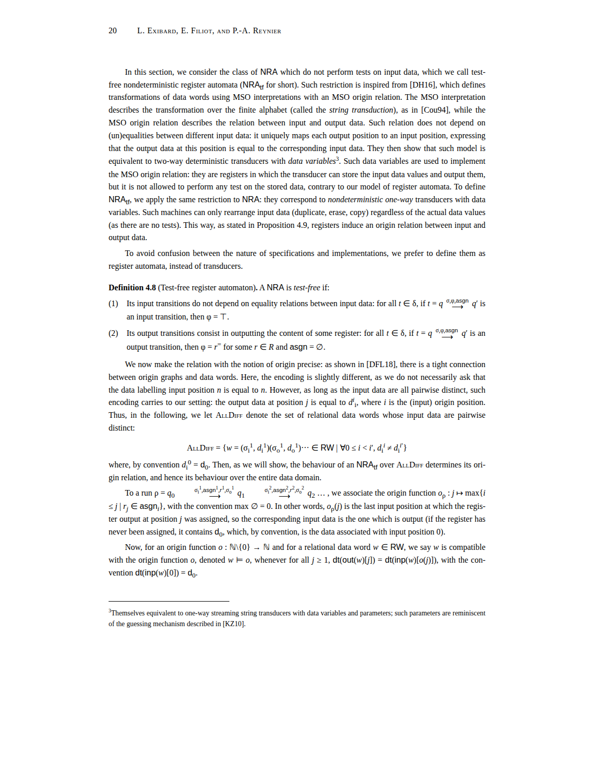20 L. Exibard, E. Filiot, and P.-A. Reynier
In this section, we consider the class of NRA which do not perform tests on input data, which we call test-free nondeterministic register automata (NRAtf for short). Such restriction is inspired from [DH16], which defines transformations of data words using MSO interpretations with an MSO origin relation. The MSO interpretation describes the transformation over the finite alphabet (called the string transduction), as in [Cou94], while the MSO origin relation describes the relation between input and output data. Such relation does not depend on (un)equalities between different input data: it uniquely maps each output position to an input position, expressing that the output data at this position is equal to the corresponding input data. They then show that such model is equivalent to two-way deterministic transducers with data variables 3. Such data variables are used to implement the MSO origin relation: they are registers in which the transducer can store the input data values and output them, but it is not allowed to perform any test on the stored data, contrary to our model of register automata. To define NRAtf, we apply the same restriction to NRA: they correspond to nondeterministic one-way transducers with data variables. Such machines can only rearrange input data (duplicate, erase, copy) regardless of the actual data values (as there are no tests). This way, as stated in Proposition 4.9, registers induce an origin relation between input and output data.
To avoid confusion between the nature of specifications and implementations, we prefer to define them as register automata, instead of transducers.
Definition 4.8 (Test-free register automaton). A NRA is test-free if:
(1) Its input transitions do not depend on equality relations between input data: for all t ∈ δ, if t = q σ,φ,asgn⟶ q′ is an input transition, then φ = ⊤.
(2) Its output transitions consist in outputting the content of some register: for all t ∈ δ, if t = q σ,φ,asgn⟶ q′ is an output transition, then φ = r= for some r ∈ R and asgn = ∅.
We now make the relation with the notion of origin precise: as shown in [DFL18], there is a tight connection between origin graphs and data words. Here, the encoding is slightly different, as we do not necessarily ask that the data labelling input position n is equal to n. However, as long as the input data are all pairwise distinct, such encoding carries to our setting: the output data at position j is equal to dii, where i is the (input) origin position. Thus, in the following, we let AllDiff denote the set of relational data words whose input data are pairwise distinct:
AllDiff = {w = (σi1, di1)(σo1, do1)··· ∈ RW | ∀0 ≤ i < i′, dii ≠ dii′}
where, by convention di0 = d0. Then, as we will show, the behaviour of an NRAtf over AllDiff determines its origin relation, and hence its behaviour over the entire data domain.
To a run ρ = q0 σi1,asgn1,r1,σo1⟶ q1 σi2,asgn2,r2,σo2⟶ q2 … , we associate the origin function oρ : j ↦ max{i ≤ j | rj ∈ asgni}, with the convention max ∅ = 0. In other words, oρ(j) is the last input position at which the register output at position j was assigned, so the corresponding input data is the one which is output (if the register has never been assigned, it contains d0, which, by convention, is the data associated with input position 0).
Now, for an origin function o : ℕ\{0} → ℕ and for a relational data word w ∈ RW, we say w is compatible with the origin function o, denoted w ⊨ o, whenever for all j ≥ 1, dt(out(w)[j]) = dt(inp(w)[o(j)]), with the convention dt(inp(w)[0]) = d0.
3 Themselves equivalent to one-way streaming string transducers with data variables and parameters; such parameters are reminiscent of the guessing mechanism described in [KZ10].